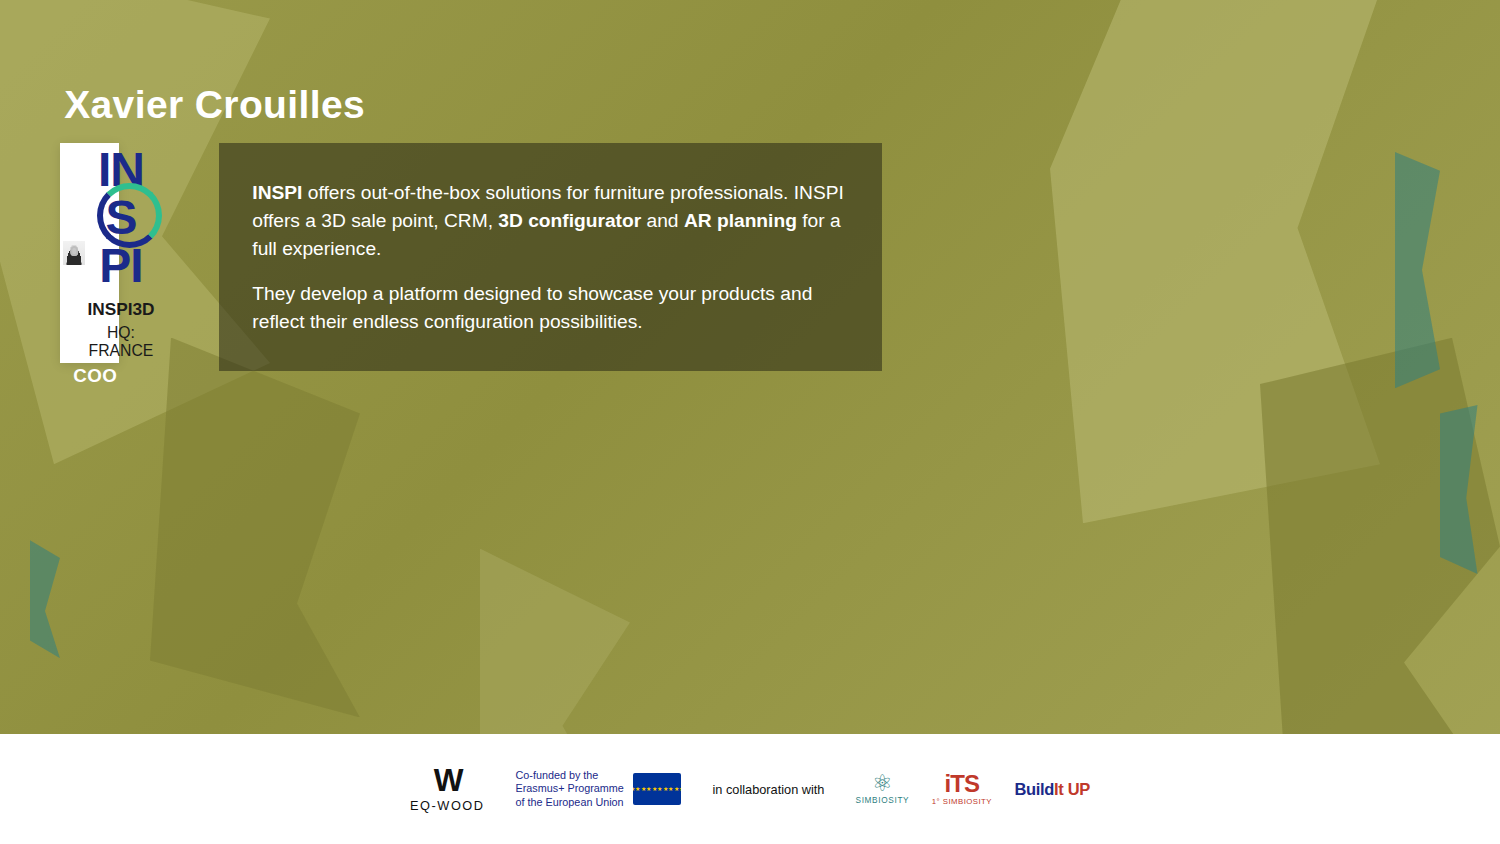Xavier Crouilles
INSPI
INSPI3D
HQ: FRANCE
COO
INSPI offers out-of-the-box solutions for furniture professionals. INSPI offers a 3D sale point, CRM, 3D configurator and AR planning for a full experience.
They develop a platform designed to showcase your products and reflect their endless configuration possibilities.
W
EQ-WOOD
Co-funded by the
Erasmus+ Programme
of the European Union
in collaboration with
⚛
SIMBIOSITY
iTS
1° SIMBIOSITY
BuildIt UP